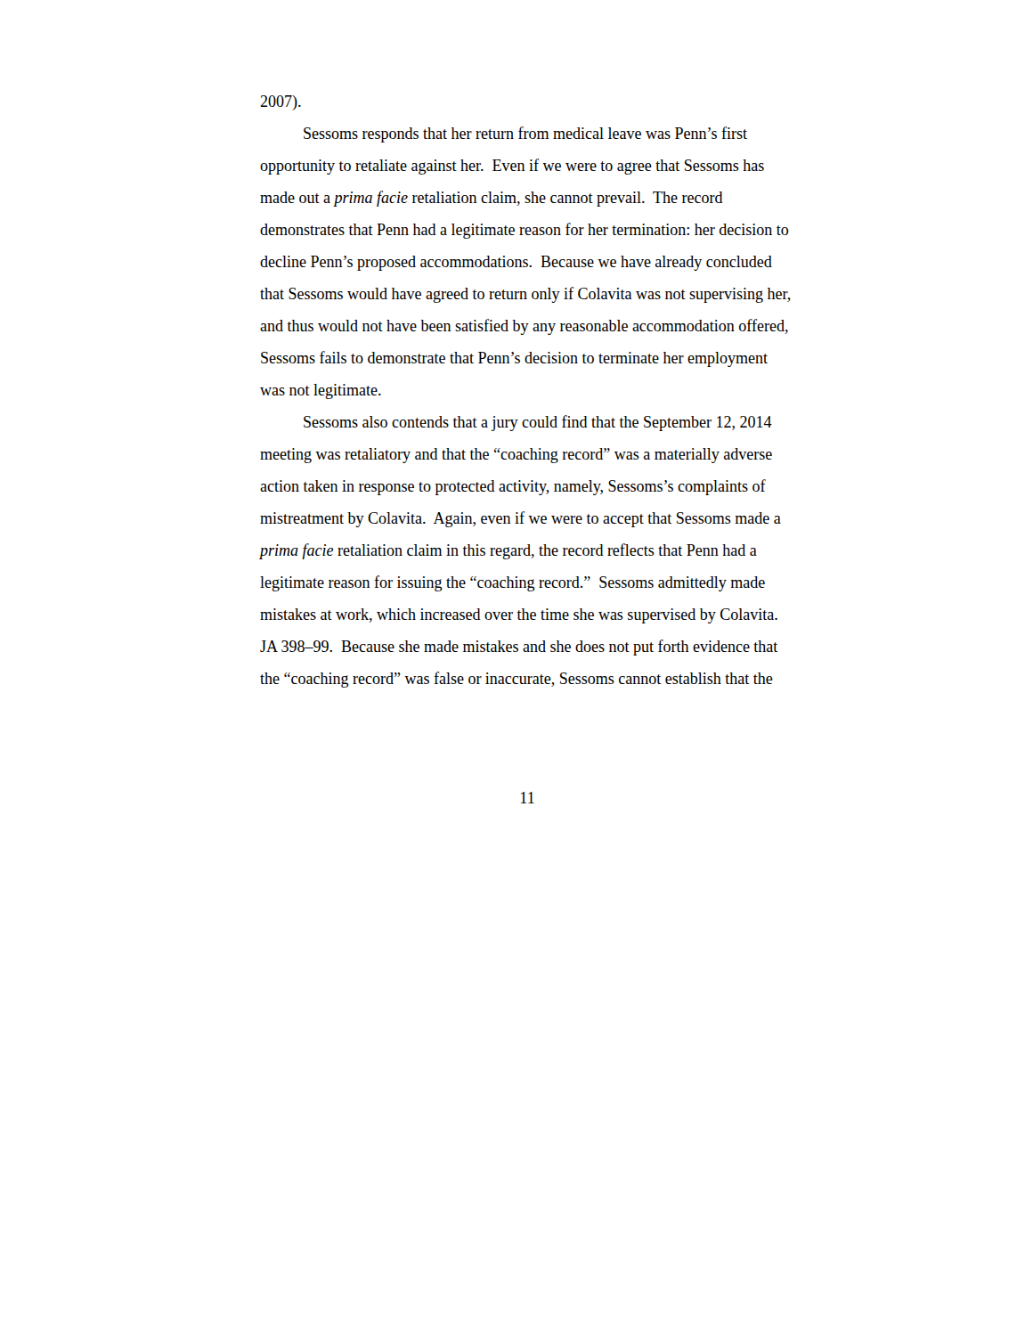2007).
Sessoms responds that her return from medical leave was Penn’s first opportunity to retaliate against her. Even if we were to agree that Sessoms has made out a prima facie retaliation claim, she cannot prevail. The record demonstrates that Penn had a legitimate reason for her termination: her decision to decline Penn’s proposed accommodations. Because we have already concluded that Sessoms would have agreed to return only if Colavita was not supervising her, and thus would not have been satisfied by any reasonable accommodation offered, Sessoms fails to demonstrate that Penn’s decision to terminate her employment was not legitimate.
Sessoms also contends that a jury could find that the September 12, 2014 meeting was retaliatory and that the “coaching record” was a materially adverse action taken in response to protected activity, namely, Sessoms’s complaints of mistreatment by Colavita. Again, even if we were to accept that Sessoms made a prima facie retaliation claim in this regard, the record reflects that Penn had a legitimate reason for issuing the “coaching record.” Sessoms admittedly made mistakes at work, which increased over the time she was supervised by Colavita. JA 398–99. Because she made mistakes and she does not put forth evidence that the “coaching record” was false or inaccurate, Sessoms cannot establish that the
11